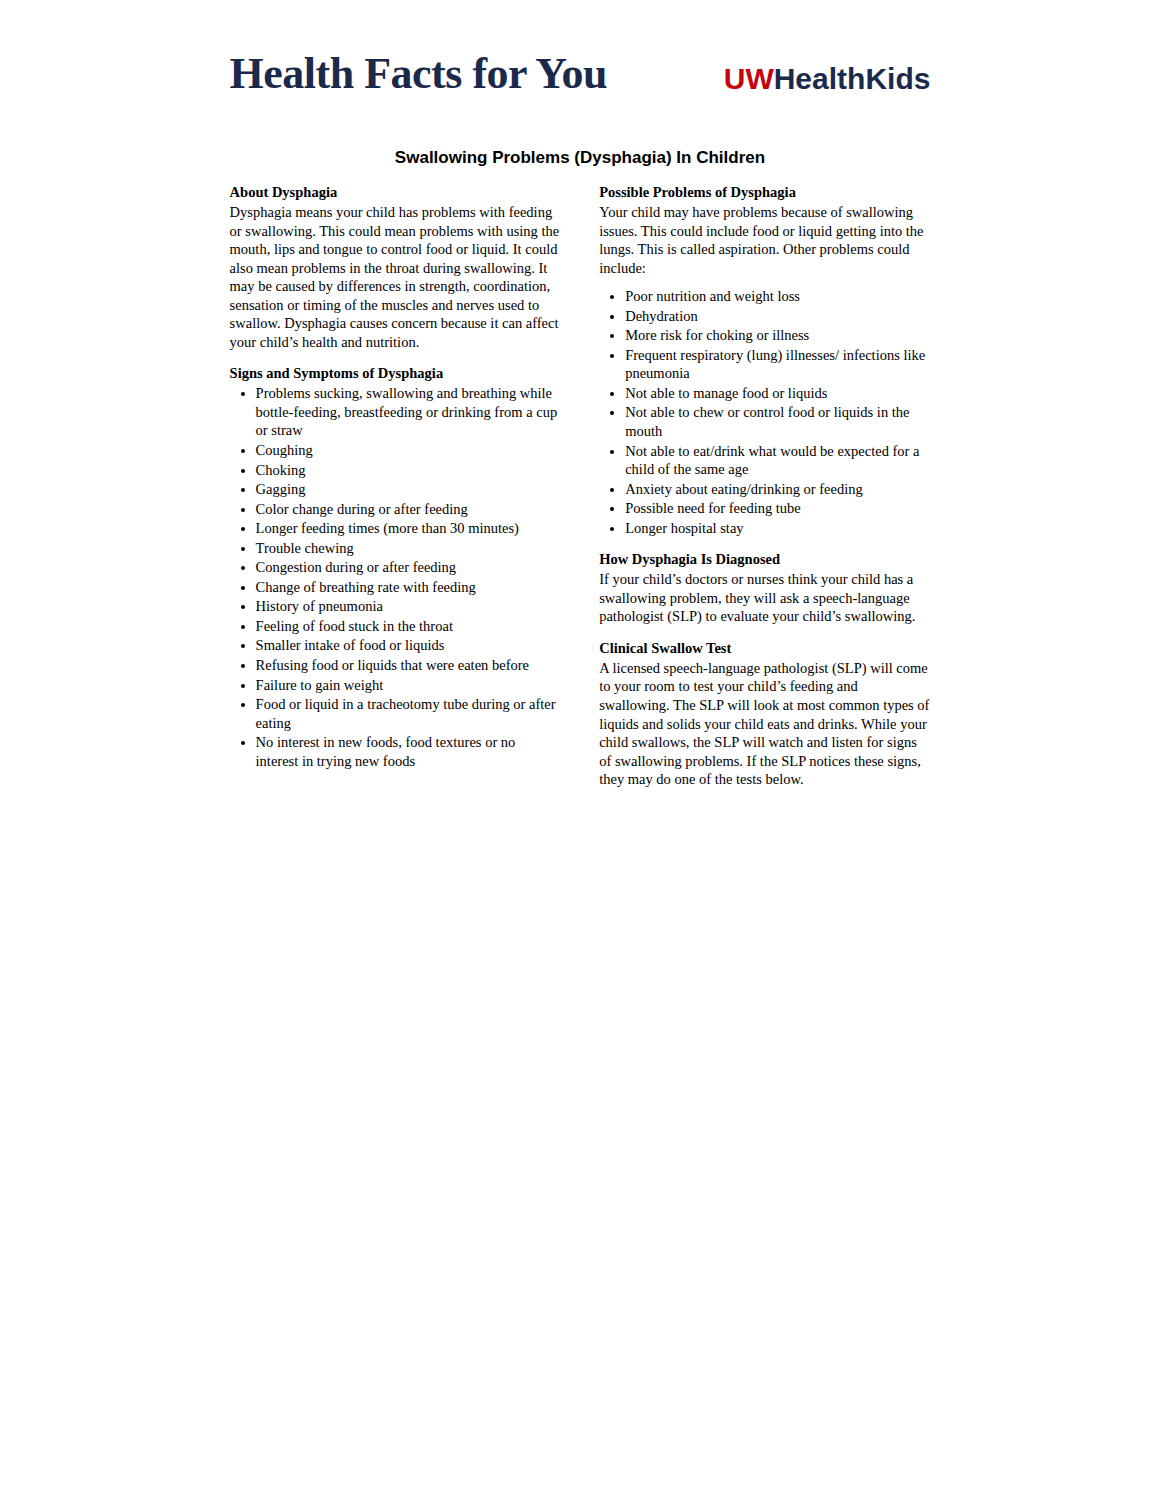Health Facts for You UW Health Kids
Swallowing Problems (Dysphagia) In Children
About Dysphagia
Dysphagia means your child has problems with feeding or swallowing. This could mean problems with using the mouth, lips and tongue to control food or liquid. It could also mean problems in the throat during swallowing. It may be caused by differences in strength, coordination, sensation or timing of the muscles and nerves used to swallow. Dysphagia causes concern because it can affect your child’s health and nutrition.
Signs and Symptoms of Dysphagia
Problems sucking, swallowing and breathing while bottle-feeding, breastfeeding or drinking from a cup or straw
Coughing
Choking
Gagging
Color change during or after feeding
Longer feeding times (more than 30 minutes)
Trouble chewing
Congestion during or after feeding
Change of breathing rate with feeding
History of pneumonia
Feeling of food stuck in the throat
Smaller intake of food or liquids
Refusing food or liquids that were eaten before
Failure to gain weight
Food or liquid in a tracheotomy tube during or after eating
No interest in new foods, food textures or no interest in trying new foods
Possible Problems of Dysphagia
Your child may have problems because of swallowing issues. This could include food or liquid getting into the lungs. This is called aspiration. Other problems could include:
Poor nutrition and weight loss
Dehydration
More risk for choking or illness
Frequent respiratory (lung) illnesses/ infections like pneumonia
Not able to manage food or liquids
Not able to chew or control food or liquids in the mouth
Not able to eat/drink what would be expected for a child of the same age
Anxiety about eating/drinking or feeding
Possible need for feeding tube
Longer hospital stay
How Dysphagia Is Diagnosed
If your child’s doctors or nurses think your child has a swallowing problem, they will ask a speech-language pathologist (SLP) to evaluate your child’s swallowing.
Clinical Swallow Test
A licensed speech-language pathologist (SLP) will come to your room to test your child’s feeding and swallowing. The SLP will look at most common types of liquids and solids your child eats and drinks. While your child swallows, the SLP will watch and listen for signs of swallowing problems. If the SLP notices these signs, they may do one of the tests below.